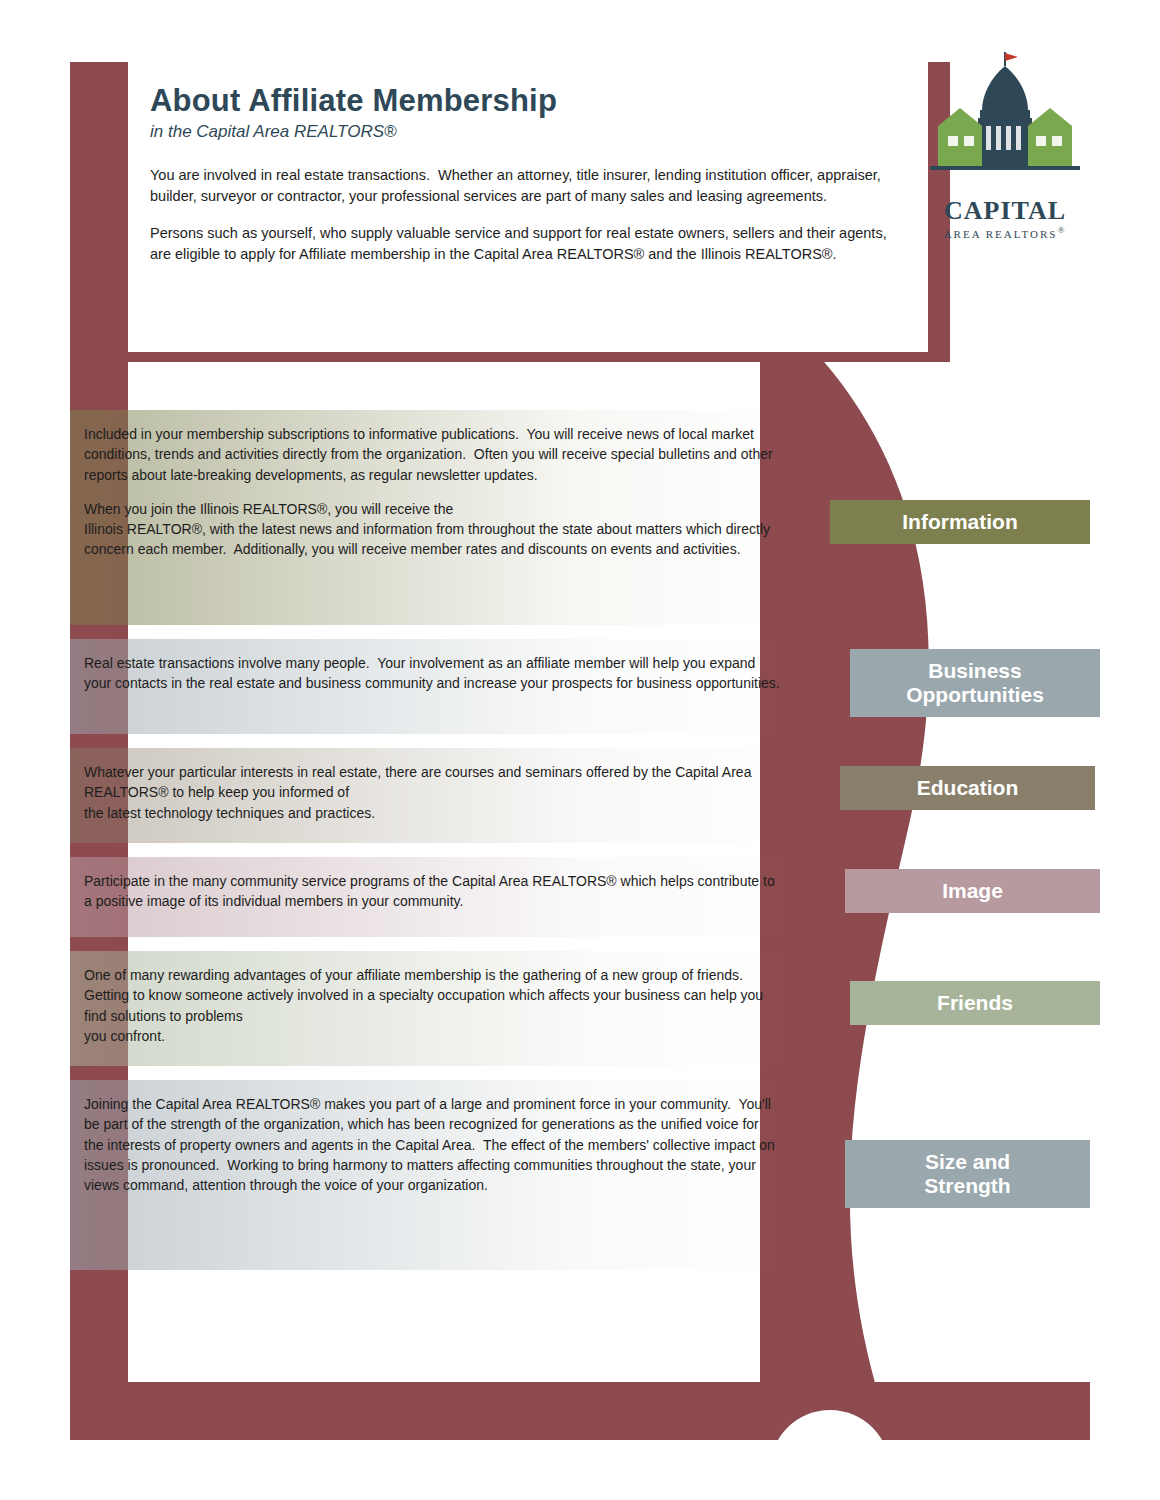CAPITAL AREA REALTORS®
About Affiliate Membership
in the Capital Area REALTORS®
You are involved in real estate transactions. Whether an attorney, title insurer, lending institution officer, appraiser, builder, surveyor or contractor, your professional services are part of many sales and leasing agreements.
Persons such as yourself, who supply valuable service and support for real estate owners, sellers and their agents, are eligible to apply for Affiliate membership in the Capital Area REALTORS® and the Illinois REALTORS®.
Included in your membership subscriptions to informative publications. You will receive news of local market conditions, trends and activities directly from the organization. Often you will receive special bulletins and other reports about late-breaking developments, as regular newsletter updates.
When you join the Illinois REALTORS®, you will receive the
Illinois REALTOR®, with the latest news and information from throughout the state about matters which directly concern each member. Additionally, you will receive member rates and discounts on events and activities.
Information
Real estate transactions involve many people. Your involvement as an affiliate member will help you expand your contacts in the real estate and business community and increase your prospects for business opportunities.
Business
Opportunities
Whatever your particular interests in real estate, there are courses and seminars offered by the Capital Area REALTORS® to help keep you informed of
the latest technology techniques and practices.
Education
Participate in the many community service programs of the Capital Area REALTORS® which helps contribute to a positive image of its individual members in your community.
Image
One of many rewarding advantages of your affiliate membership is the gathering of a new group of friends. Getting to know someone actively involved in a specialty occupation which affects your business can help you find solutions to problems
you confront.
Friends
Joining the Capital Area REALTORS® makes you part of a large and prominent force in your community. You'll be part of the strength of the organization, which has been recognized for generations as the unified voice for the interests of property owners and agents in the Capital Area. The effect of the members' collective impact on issues is pronounced. Working to bring harmony to matters affecting communities throughout the state, your views command, attention through the voice of your organization.
Size and
Strength